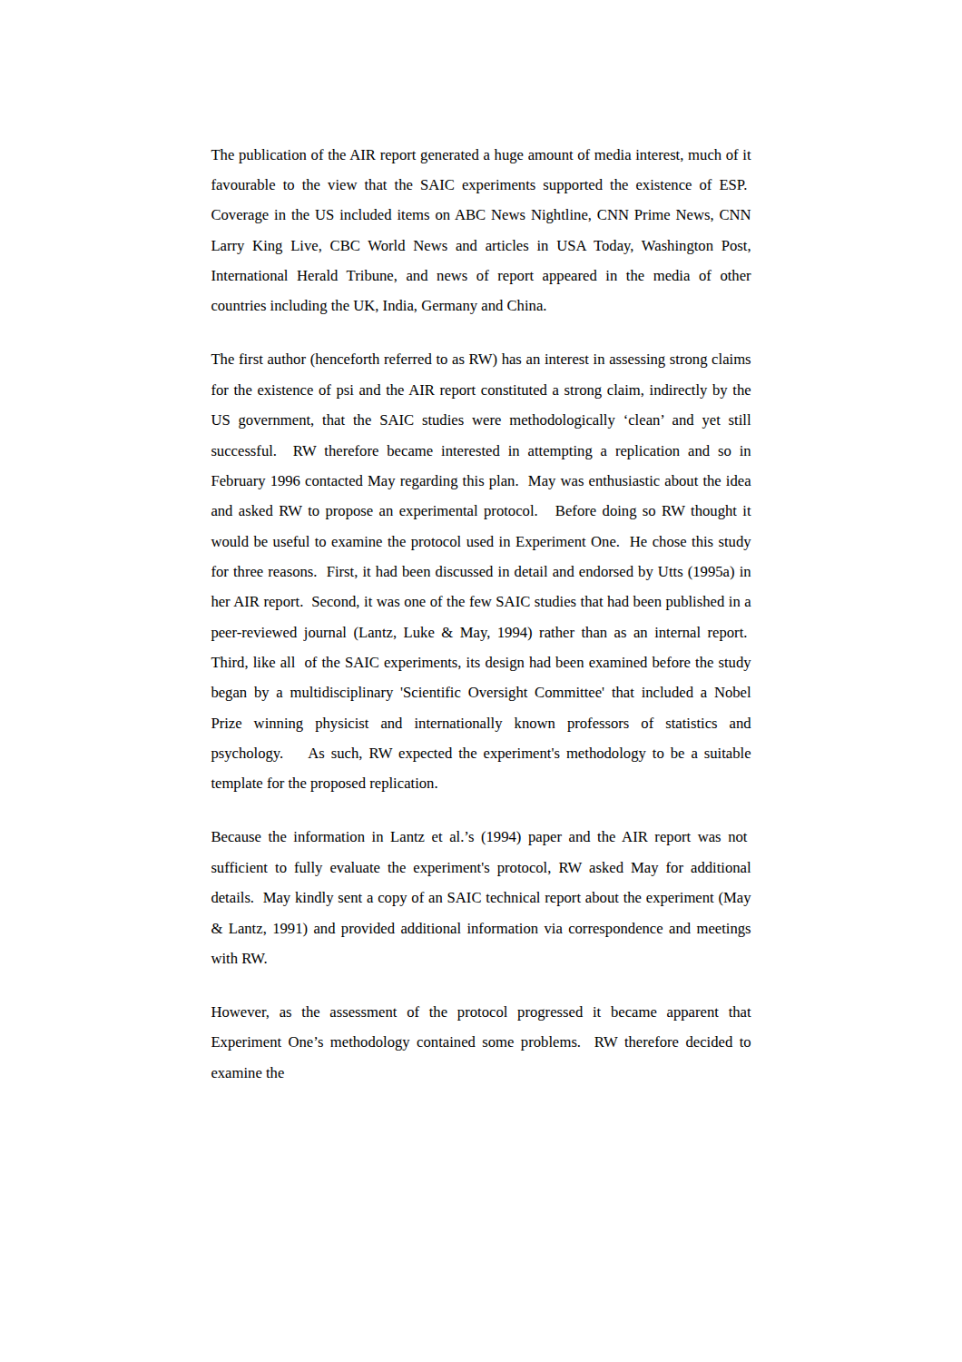The publication of the AIR report generated a huge amount of media interest, much of it favourable to the view that the SAIC experiments supported the existence of ESP. Coverage in the US included items on ABC News Nightline, CNN Prime News, CNN Larry King Live, CBC World News and articles in USA Today, Washington Post, International Herald Tribune, and news of report appeared in the media of other countries including the UK, India, Germany and China.
The first author (henceforth referred to as RW) has an interest in assessing strong claims for the existence of psi and the AIR report constituted a strong claim, indirectly by the US government, that the SAIC studies were methodologically ‘clean’ and yet still successful. RW therefore became interested in attempting a replication and so in February 1996 contacted May regarding this plan. May was enthusiastic about the idea and asked RW to propose an experimental protocol. Before doing so RW thought it would be useful to examine the protocol used in Experiment One. He chose this study for three reasons. First, it had been discussed in detail and endorsed by Utts (1995a) in her AIR report. Second, it was one of the few SAIC studies that had been published in a peer-reviewed journal (Lantz, Luke & May, 1994) rather than as an internal report. Third, like all of the SAIC experiments, its design had been examined before the study began by a multidisciplinary 'Scientific Oversight Committee' that included a Nobel Prize winning physicist and internationally known professors of statistics and psychology. As such, RW expected the experiment's methodology to be a suitable template for the proposed replication.
Because the information in Lantz et al.’s (1994) paper and the AIR report was not sufficient to fully evaluate the experiment's protocol, RW asked May for additional details. May kindly sent a copy of an SAIC technical report about the experiment (May & Lantz, 1991) and provided additional information via correspondence and meetings with RW.
However, as the assessment of the protocol progressed it became apparent that Experiment One’s methodology contained some problems. RW therefore decided to examine the